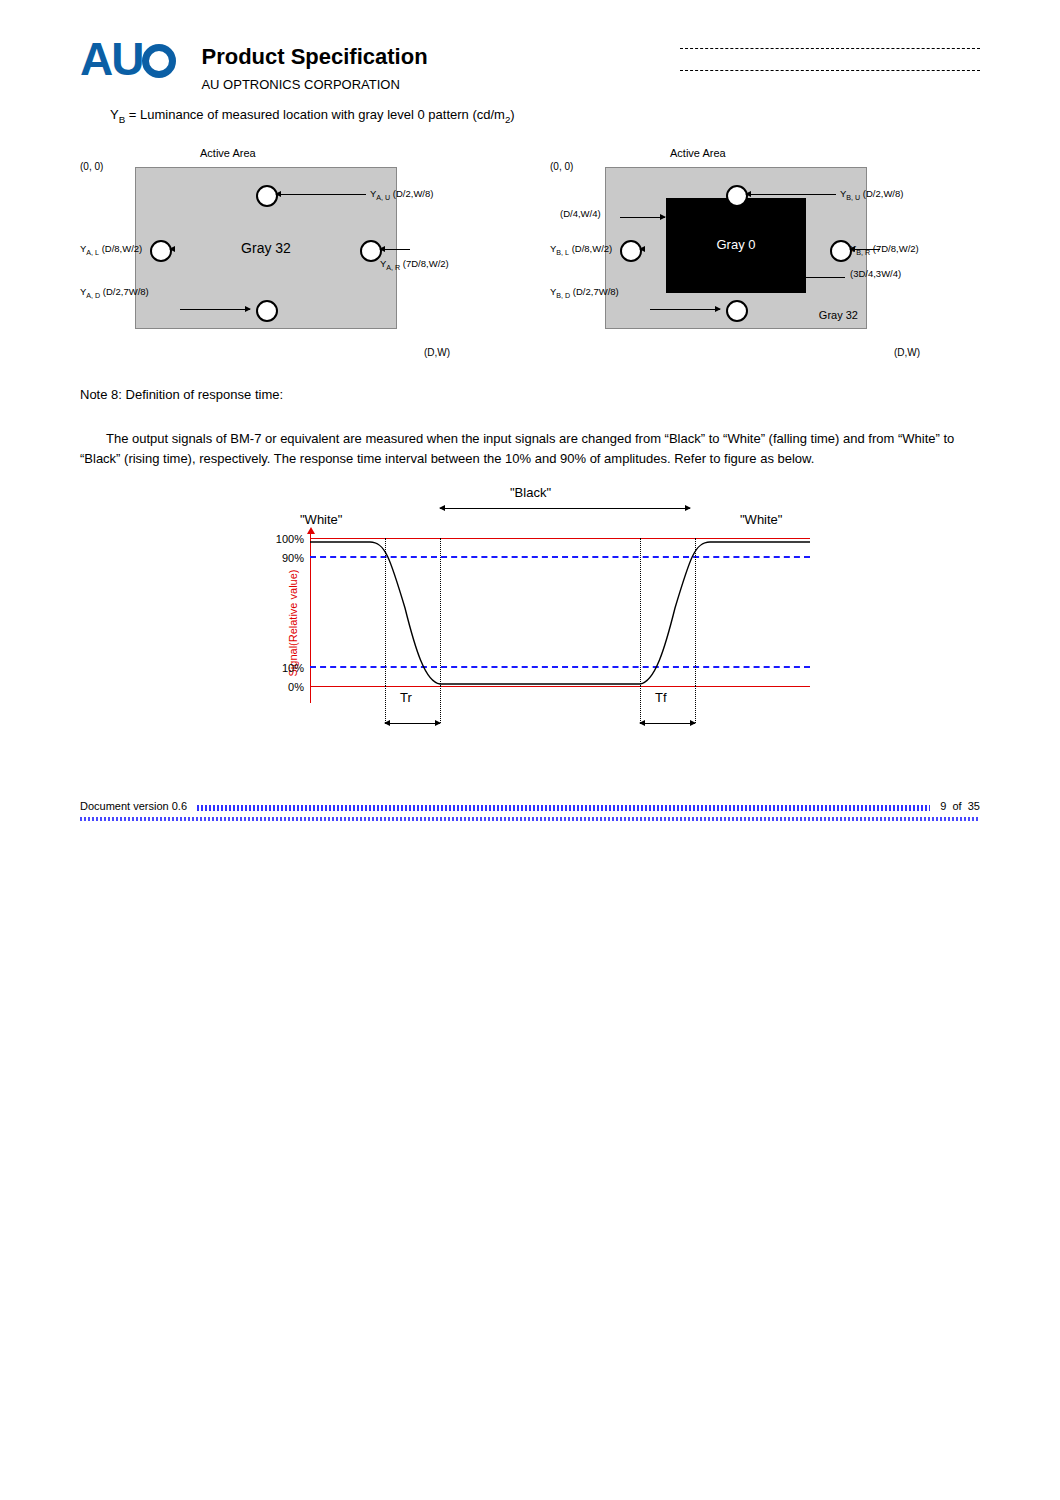AU
Product Specification
AU OPTRONICS CORPORATION
YB = Luminance of measured location with gray level 0 pattern (cd/m2)
(0, 0)
Active Area
Gray 32
(D,W)
YA, U (D/2,W/8)
YA, L (D/8,W/2)
YA, R (7D/8,W/2)
YA, D (D/2,7W/8)
(0, 0)
Active Area
Gray 0
Gray 32
(D,W)
YB, U (D/2,W/8)
(D/4,W/4)
YB, L (D/8,W/2)
YB, R (7D/8,W/2)
(3D/4,3W/4)
YB, D (D/2,7W/8)
Note 8: Definition of response time:
The output signals of BM-7 or equivalent are measured when the input signals are changed from “Black” to “White” (falling time) and from “White” to “Black” (rising time), respectively. The response time interval between the 10% and 90% of amplitudes. Refer to figure as below.
Signal(Relative value)
100%
90%
10%
0%
"White"
"Black"
"White"
Tr
Tf
Document version 0.6
9 of 35